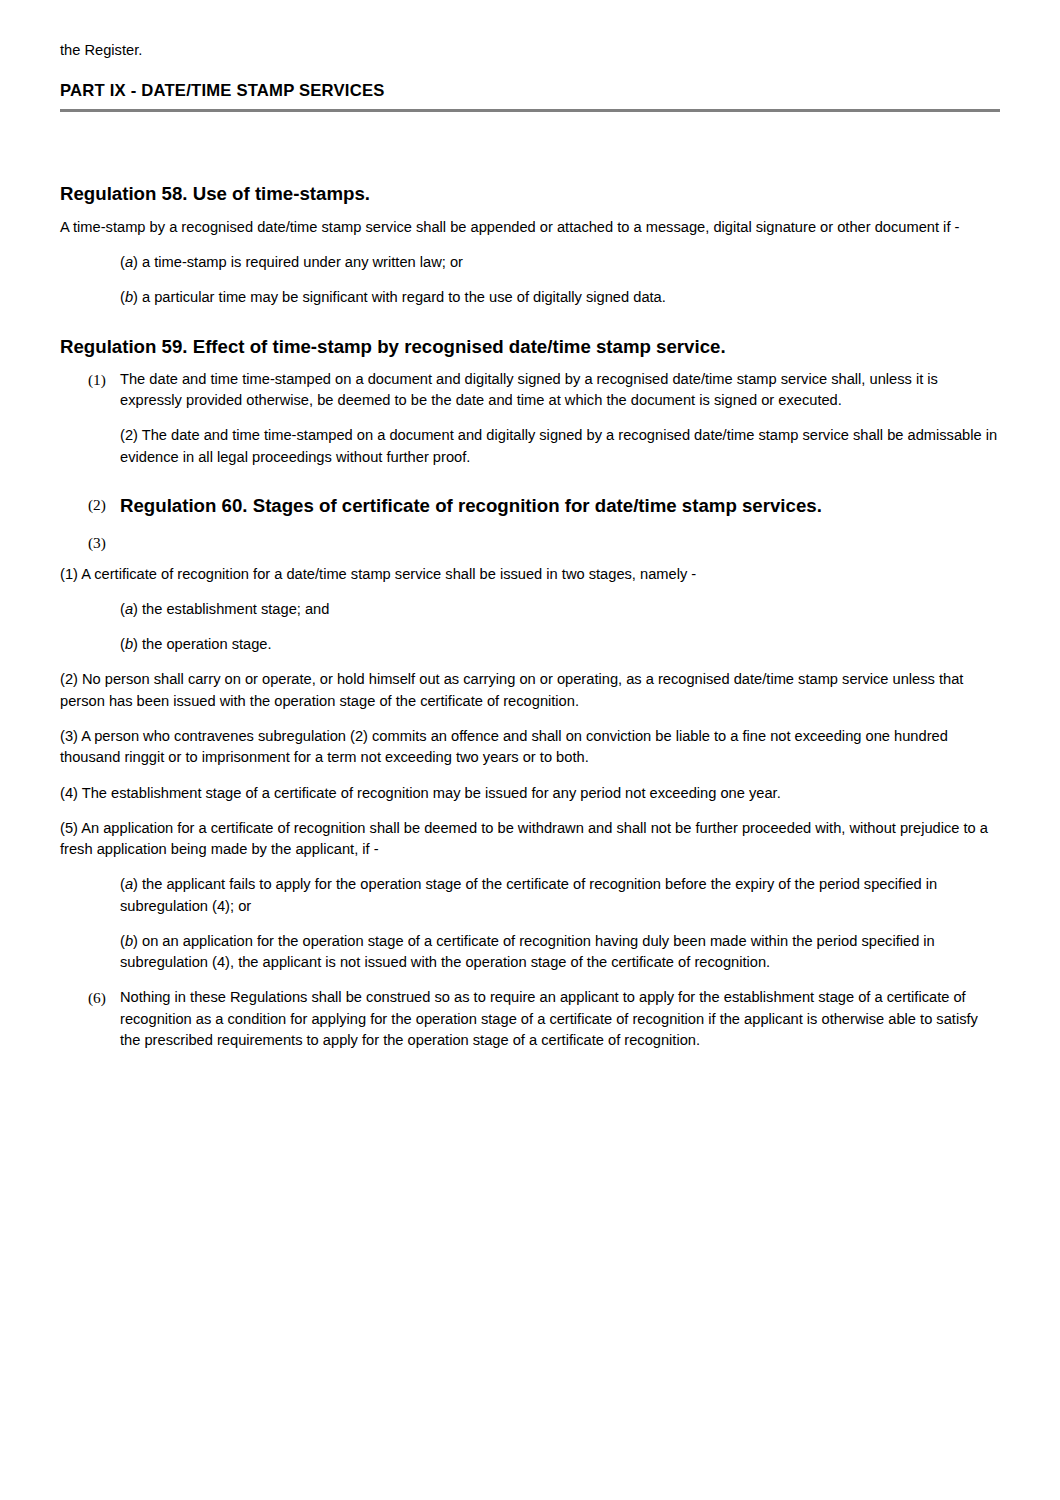the Register.
PART IX - DATE/TIME STAMP SERVICES
Regulation 58. Use of time-stamps.
A time-stamp by a recognised date/time stamp service shall be appended or attached to a message, digital signature or other document if -
(a) a time-stamp is required under any written law; or
(b) a particular time may be significant with regard to the use of digitally signed data.
Regulation 59. Effect of time-stamp by recognised date/time stamp service.
The date and time time-stamped on a document and digitally signed by a recognised date/time stamp service shall, unless it is expressly provided otherwise, be deemed to be the date and time at which the document is signed or executed.
(2) The date and time time-stamped on a document and digitally signed by a recognised date/time stamp service shall be admissable in evidence in all legal proceedings without further proof.
Regulation 60. Stages of certificate of recognition for date/time stamp services.
(1) A certificate of recognition for a date/time stamp service shall be issued in two stages, namely -
(a) the establishment stage; and
(b) the operation stage.
(2) No person shall carry on or operate, or hold himself out as carrying on or operating, as a recognised date/time stamp service unless that person has been issued with the operation stage of the certificate of recognition.
(3) A person who contravenes subregulation (2) commits an offence and shall on conviction be liable to a fine not exceeding one hundred thousand ringgit or to imprisonment for a term not exceeding two years or to both.
(4) The establishment stage of a certificate of recognition may be issued for any period not exceeding one year.
(5) An application for a certificate of recognition shall be deemed to be withdrawn and shall not be further proceeded with, without prejudice to a fresh application being made by the applicant, if -
(a) the applicant fails to apply for the operation stage of the certificate of recognition before the expiry of the period specified in subregulation (4); or
(b) on an application for the operation stage of a certificate of recognition having duly been made within the period specified in subregulation (4), the applicant is not issued with the operation stage of the certificate of recognition.
Nothing in these Regulations shall be construed so as to require an applicant to apply for the establishment stage of a certificate of recognition as a condition for applying for the operation stage of a certificate of recognition if the applicant is otherwise able to satisfy the prescribed requirements to apply for the operation stage of a certificate of recognition.